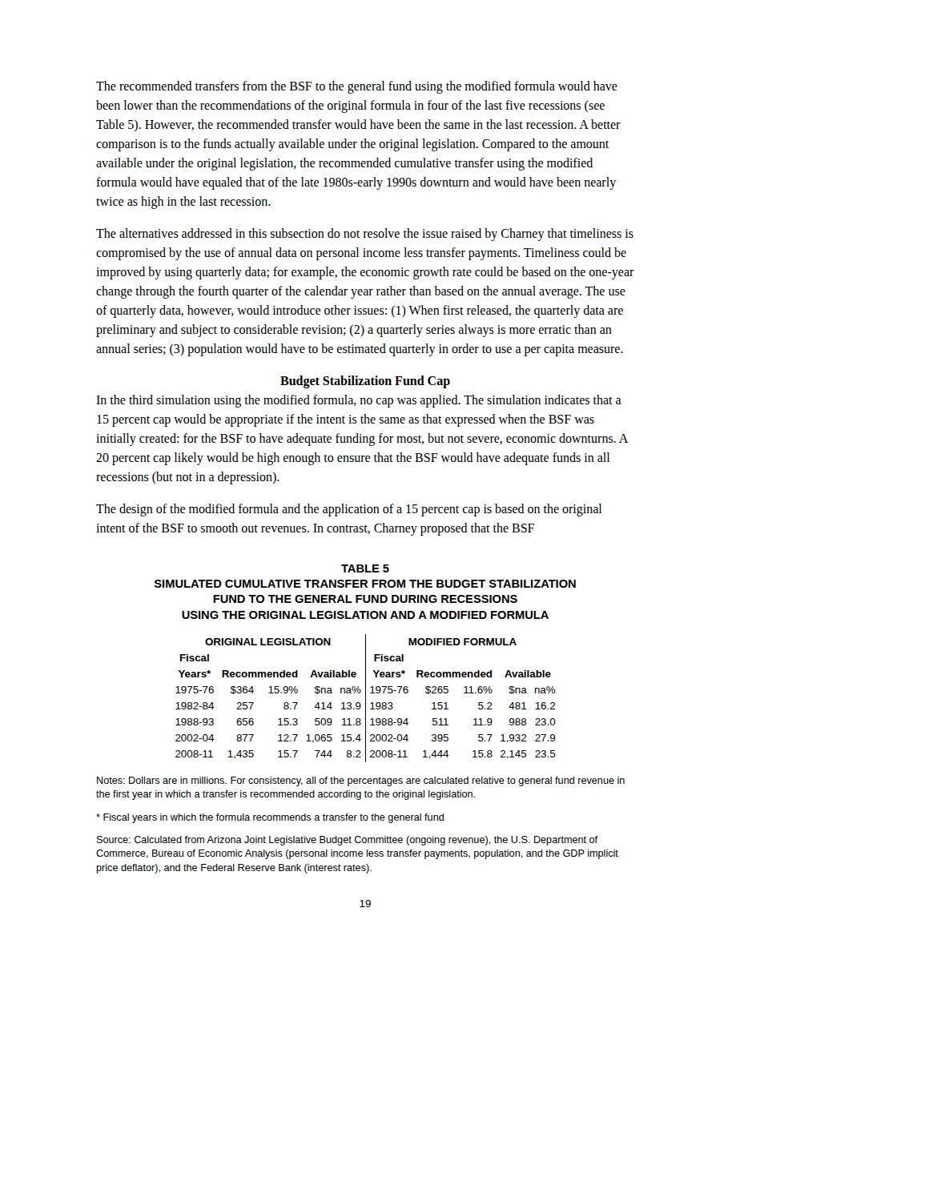The recommended transfers from the BSF to the general fund using the modified formula would have been lower than the recommendations of the original formula in four of the last five recessions (see Table 5). However, the recommended transfer would have been the same in the last recession. A better comparison is to the funds actually available under the original legislation. Compared to the amount available under the original legislation, the recommended cumulative transfer using the modified formula would have equaled that of the late 1980s-early 1990s downturn and would have been nearly twice as high in the last recession.
The alternatives addressed in this subsection do not resolve the issue raised by Charney that timeliness is compromised by the use of annual data on personal income less transfer payments. Timeliness could be improved by using quarterly data; for example, the economic growth rate could be based on the one-year change through the fourth quarter of the calendar year rather than based on the annual average. The use of quarterly data, however, would introduce other issues: (1) When first released, the quarterly data are preliminary and subject to considerable revision; (2) a quarterly series always is more erratic than an annual series; (3) population would have to be estimated quarterly in order to use a per capita measure.
Budget Stabilization Fund Cap
In the third simulation using the modified formula, no cap was applied. The simulation indicates that a 15 percent cap would be appropriate if the intent is the same as that expressed when the BSF was initially created: for the BSF to have adequate funding for most, but not severe, economic downturns. A 20 percent cap likely would be high enough to ensure that the BSF would have adequate funds in all recessions (but not in a depression).
The design of the modified formula and the application of a 15 percent cap is based on the original intent of the BSF to smooth out revenues. In contrast, Charney proposed that the BSF
TABLE 5
SIMULATED CUMULATIVE TRANSFER FROM THE BUDGET STABILIZATION
FUND TO THE GENERAL FUND DURING RECESSIONS
USING THE ORIGINAL LEGISLATION AND A MODIFIED FORMULA
| ORIGINAL LEGISLATION | MODIFIED FORMULA |
| --- | --- |
| Fiscal | | | Fiscal | | |
| Years* | Recommended | Available | Years* | Recommended | Available |
| 1975-76 | $364 | 15.9% | $na | na% | 1975-76 | $265 | 11.6% | $na | na% |
| 1982-84 | 257 | 8.7 | 414 | 13.9 | 1983 | 151 | 5.2 | 481 | 16.2 |
| 1988-93 | 656 | 15.3 | 509 | 11.8 | 1988-94 | 511 | 11.9 | 988 | 23.0 |
| 2002-04 | 877 | 12.7 | 1,065 | 15.4 | 2002-04 | 395 | 5.7 | 1,932 | 27.9 |
| 2008-11 | 1,435 | 15.7 | 744 | 8.2 | 2008-11 | 1,444 | 15.8 | 2,145 | 23.5 |
Notes: Dollars are in millions. For consistency, all of the percentages are calculated relative to general fund revenue in the first year in which a transfer is recommended according to the original legislation.
* Fiscal years in which the formula recommends a transfer to the general fund
Source: Calculated from Arizona Joint Legislative Budget Committee (ongoing revenue), the U.S. Department of Commerce, Bureau of Economic Analysis (personal income less transfer payments, population, and the GDP implicit price deflator), and the Federal Reserve Bank (interest rates).
19